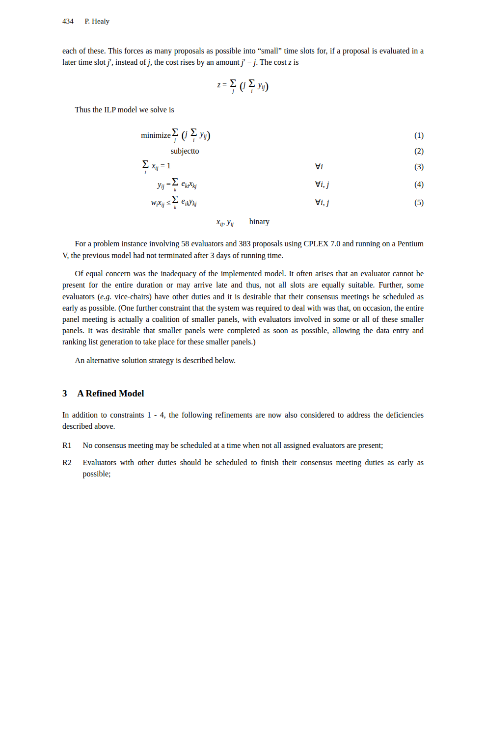434 P. Healy
each of these. This forces as many proposals as possible into “small” time slots for, if a proposal is evaluated in a later time slot j′, instead of j, the cost rises by an amount j′ − j. The cost z is
z = Σj (j Σi yij)
Thus the ILP model we solve is
| minimize | Σ j ( j Σ i y ij ) | | (1) |
| | subjectto | | (2) |
| Σ j x ij = 1 | | ∀ i | (3) |
| y ij = | Σ k e ki x kj | ∀ i , j | (4) |
| w i x ij ≤ | Σ k e ik y kj | ∀ i , j | (5) |
xij, yij binary
For a problem instance involving 58 evaluators and 383 proposals using CPLEX 7.0 and running on a Pentium V, the previous model had not terminated after 3 days of running time.
Of equal concern was the inadequacy of the implemented model. It often arises that an evaluator cannot be present for the entire duration or may arrive late and thus, not all slots are equally suitable. Further, some evaluators (e.g. vice-chairs) have other duties and it is desirable that their consensus meetings be scheduled as early as possible. (One further constraint that the system was required to deal with was that, on occasion, the entire panel meeting is actually a coalition of smaller panels, with evaluators involved in some or all of these smaller panels. It was desirable that smaller panels were completed as soon as possible, allowing the data entry and ranking list generation to take place for these smaller panels.)
An alternative solution strategy is described below.
3 A Refined Model
In addition to constraints 1 - 4, the following refinements are now also considered to address the deficiencies described above.
R1 No consensus meeting may be scheduled at a time when not all assigned evaluators are present;
R2 Evaluators with other duties should be scheduled to finish their consensus meeting duties as early as possible;